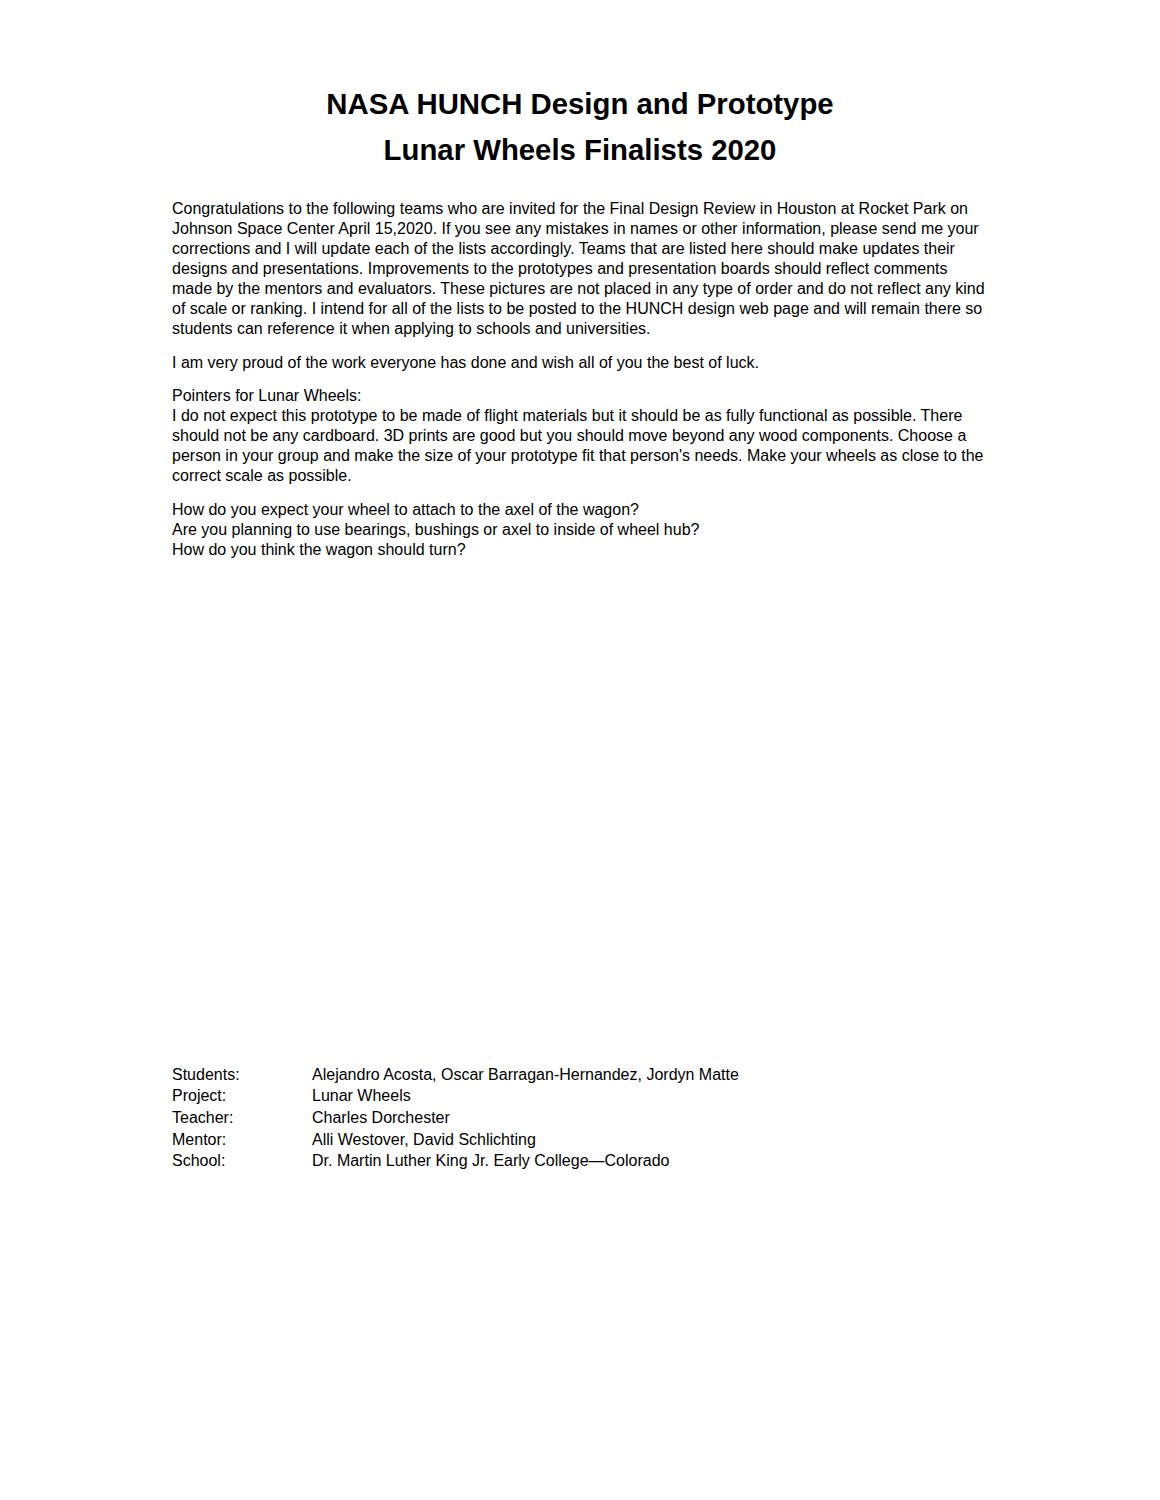NASA HUNCH Design and Prototype
Lunar Wheels Finalists 2020
Congratulations to the following teams who are invited for the Final Design Review in Houston at Rocket Park on Johnson Space Center April 15,2020. If you see any mistakes in names or other information, please send me your corrections and I will update each of the lists accordingly. Teams that are listed here should make updates their designs and presentations. Improvements to the prototypes and presentation boards should reflect comments made by the mentors and evaluators. These pictures are not placed in any type of order and do not reflect any kind of scale or ranking. I intend for all of the lists to be posted to the HUNCH design web page and will remain there so students can reference it when applying to schools and universities.
I am very proud of the work everyone has done and wish all of you the best of luck.
Pointers for Lunar Wheels:
I do not expect this prototype to be made of flight materials but it should be as fully functional as possible. There should not be any cardboard. 3D prints are good but you should move beyond any wood components. Choose a person in your group and make the size of your prototype fit that person's needs. Make your wheels as close to the correct scale as possible.
How do you expect your wheel to attach to the axel of the wagon?
Are you planning to use bearings, bushings or axel to inside of wheel hub?
How do you think the wagon should turn?
| Students: | Alejandro Acosta, Oscar Barragan-Hernandez, Jordyn Matte |
| Project: | Lunar Wheels |
| Teacher: | Charles Dorchester |
| Mentor: | Alli Westover, David Schlichting |
| School: | Dr. Martin Luther King Jr. Early College—Colorado |